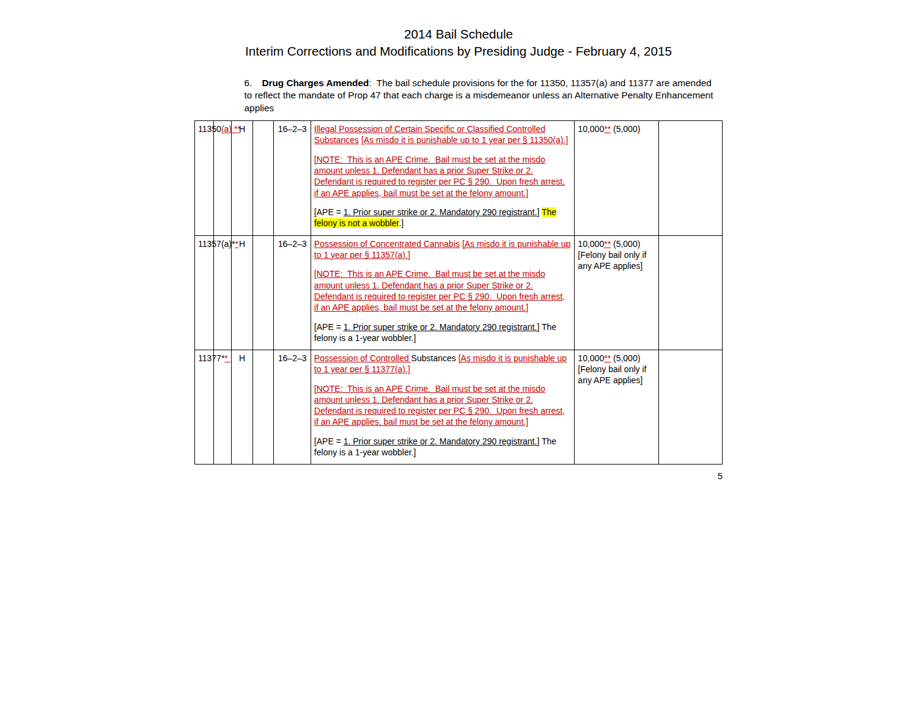2014 Bail Schedule
Interim Corrections and Modifications by Presiding Judge - February 4, 2015
6. Drug Charges Amended: The bail schedule provisions for the for 11350, 11357(a) and 11377 are amended to reflect the mandate of Prop 47 that each charge is a misdemeanor unless an Alternative Penalty Enhancement applies
| 11350 (a) ** | H | | 16–2–3 | Illegal Possession of Certain Specific or Classified Controlled Substances [As misdo it is punishable up to 1 year per § 11350(a).] [NOTE: This is an APE Crime. Bail must be set at the misdo amount unless 1. Defendant has a prior Super Strike or 2. Defendant is required to register per PC § 290. Upon fresh arrest, if an APE applies, bail must be set at the felony amount.] [APE = 1. Prior super strike or 2. Mandatory 290 registrant. ] The felony is not a wobbler .] | 10,000 ** (5,000) | |
| 11357(a)* * | H | | 16–2–3 | Possession of Concentrated Cannabis [As misdo it is punishable up to 1 year per § 11357(a).] [NOTE: This is an APE Crime. Bail must be set at the misdo amount unless 1. Defendant has a prior Super Strike or 2. Defendant is required to register per PC § 290. Upon fresh arrest, if an APE applies, bail must be set at the felony amount.] [APE = 1. Prior super strike or 2. Mandatory 290 registrant. ] The felony is a 1-year wobbler.] | 10,000 ** (5,000) [Felony bail only if any APE applies] | |
| 11377* * | H | | 16–2–3 | Possession of Controlled Substances [As misdo it is punishable up to 1 year per § 11377(a).] [NOTE: This is an APE Crime. Bail must be set at the misdo amount unless 1. Defendant has a prior Super Strike or 2. Defendant is required to register per PC § 290. Upon fresh arrest, if an APE applies, bail must be set at the felony amount.] [APE = 1. Prior super strike or 2. Mandatory 290 registrant. ] The felony is a 1-year wobbler.] | 10,000 ** (5,000) [Felony bail only if any APE applies] | |
5